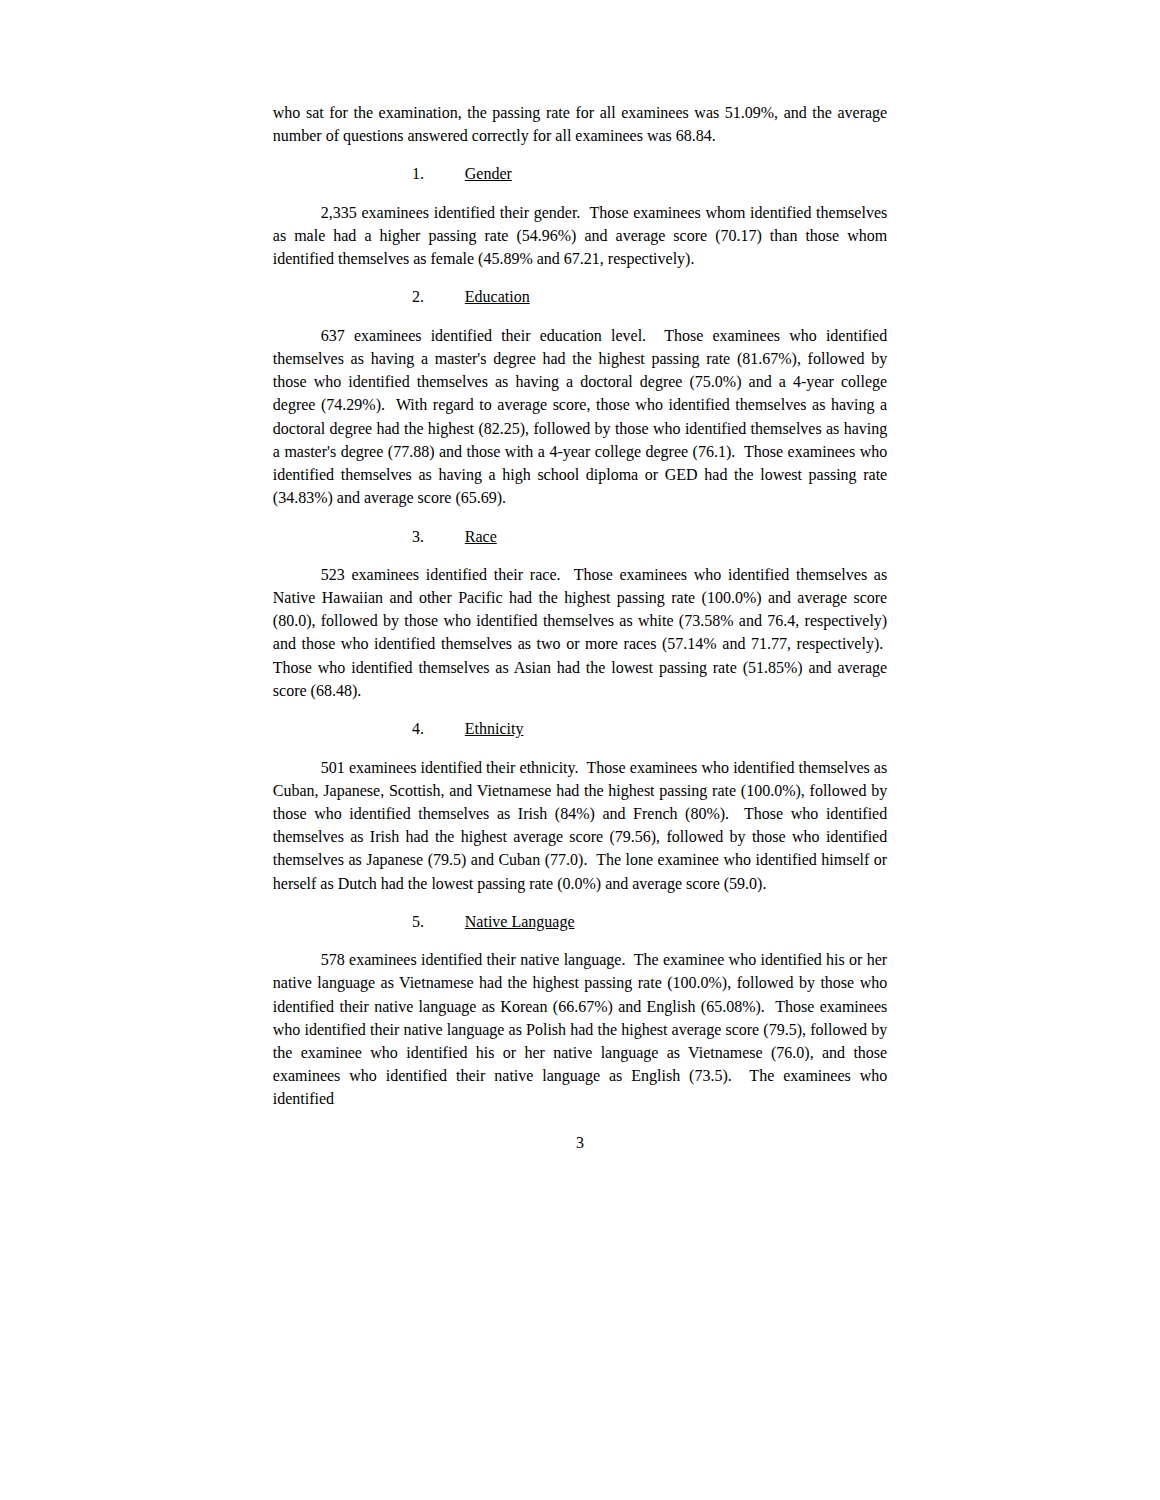who sat for the examination, the passing rate for all examinees was 51.09%, and the average number of questions answered correctly for all examinees was 68.84.
1. Gender
2,335 examinees identified their gender. Those examinees whom identified themselves as male had a higher passing rate (54.96%) and average score (70.17) than those whom identified themselves as female (45.89% and 67.21, respectively).
2. Education
637 examinees identified their education level. Those examinees who identified themselves as having a master's degree had the highest passing rate (81.67%), followed by those who identified themselves as having a doctoral degree (75.0%) and a 4-year college degree (74.29%). With regard to average score, those who identified themselves as having a doctoral degree had the highest (82.25), followed by those who identified themselves as having a master's degree (77.88) and those with a 4-year college degree (76.1). Those examinees who identified themselves as having a high school diploma or GED had the lowest passing rate (34.83%) and average score (65.69).
3. Race
523 examinees identified their race. Those examinees who identified themselves as Native Hawaiian and other Pacific had the highest passing rate (100.0%) and average score (80.0), followed by those who identified themselves as white (73.58% and 76.4, respectively) and those who identified themselves as two or more races (57.14% and 71.77, respectively). Those who identified themselves as Asian had the lowest passing rate (51.85%) and average score (68.48).
4. Ethnicity
501 examinees identified their ethnicity. Those examinees who identified themselves as Cuban, Japanese, Scottish, and Vietnamese had the highest passing rate (100.0%), followed by those who identified themselves as Irish (84%) and French (80%). Those who identified themselves as Irish had the highest average score (79.56), followed by those who identified themselves as Japanese (79.5) and Cuban (77.0). The lone examinee who identified himself or herself as Dutch had the lowest passing rate (0.0%) and average score (59.0).
5. Native Language
578 examinees identified their native language. The examinee who identified his or her native language as Vietnamese had the highest passing rate (100.0%), followed by those who identified their native language as Korean (66.67%) and English (65.08%). Those examinees who identified their native language as Polish had the highest average score (79.5), followed by the examinee who identified his or her native language as Vietnamese (76.0), and those examinees who identified their native language as English (73.5). The examinees who identified
3